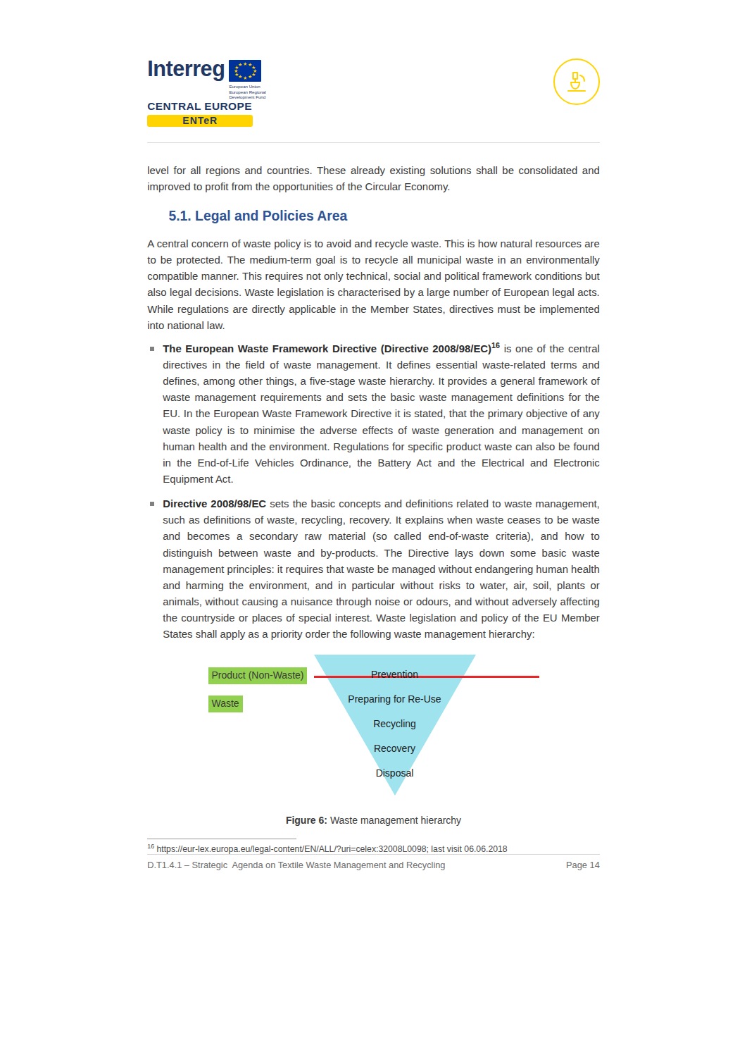Interreg
★ ★ ★ ★ ★ ★ ★ ★ ★ ★ ★ ★
European Union
European Regional
Development Fund
CENTRAL EUROPE
ENTeR
level for all regions and countries. These already existing solutions shall be consolidated and improved to profit from the opportunities of the Circular Economy.
5.1. Legal and Policies Area
A central concern of waste policy is to avoid and recycle waste. This is how natural resources are to be protected. The medium-term goal is to recycle all municipal waste in an environmentally compatible manner. This requires not only technical, social and political framework conditions but also legal decisions. Waste legislation is characterised by a large number of European legal acts. While regulations are directly applicable in the Member States, directives must be implemented into national law.
The European Waste Framework Directive (Directive 2008/98/EC)16 is one of the central directives in the field of waste management. It defines essential waste-related terms and defines, among other things, a five-stage waste hierarchy. It provides a general framework of waste management requirements and sets the basic waste management definitions for the EU. In the European Waste Framework Directive it is stated, that the primary objective of any waste policy is to minimise the adverse effects of waste generation and management on human health and the environment. Regulations for specific product waste can also be found in the End-of-Life Vehicles Ordinance, the Battery Act and the Electrical and Electronic Equipment Act.
Directive 2008/98/EC sets the basic concepts and definitions related to waste management, such as definitions of waste, recycling, recovery. It explains when waste ceases to be waste and becomes a secondary raw material (so called end-of-waste criteria), and how to distinguish between waste and by-products. The Directive lays down some basic waste management principles: it requires that waste be managed without endangering human health and harming the environment, and in particular without risks to water, air, soil, plants or animals, without causing a nuisance through noise or odours, and without adversely affecting the countryside or places of special interest. Waste legislation and policy of the EU Member States shall apply as a priority order the following waste management hierarchy:
Product (Non-Waste)
Waste
Prevention
Preparing for Re-Use
Recycling
Recovery
Disposal
Figure 6: Waste management hierarchy
16 https://eur-lex.europa.eu/legal-content/EN/ALL/?uri=celex:32008L0098; last visit 06.06.2018
D.T1.4.1 – Strategic Agenda on Textile Waste Management and Recycling Page 14